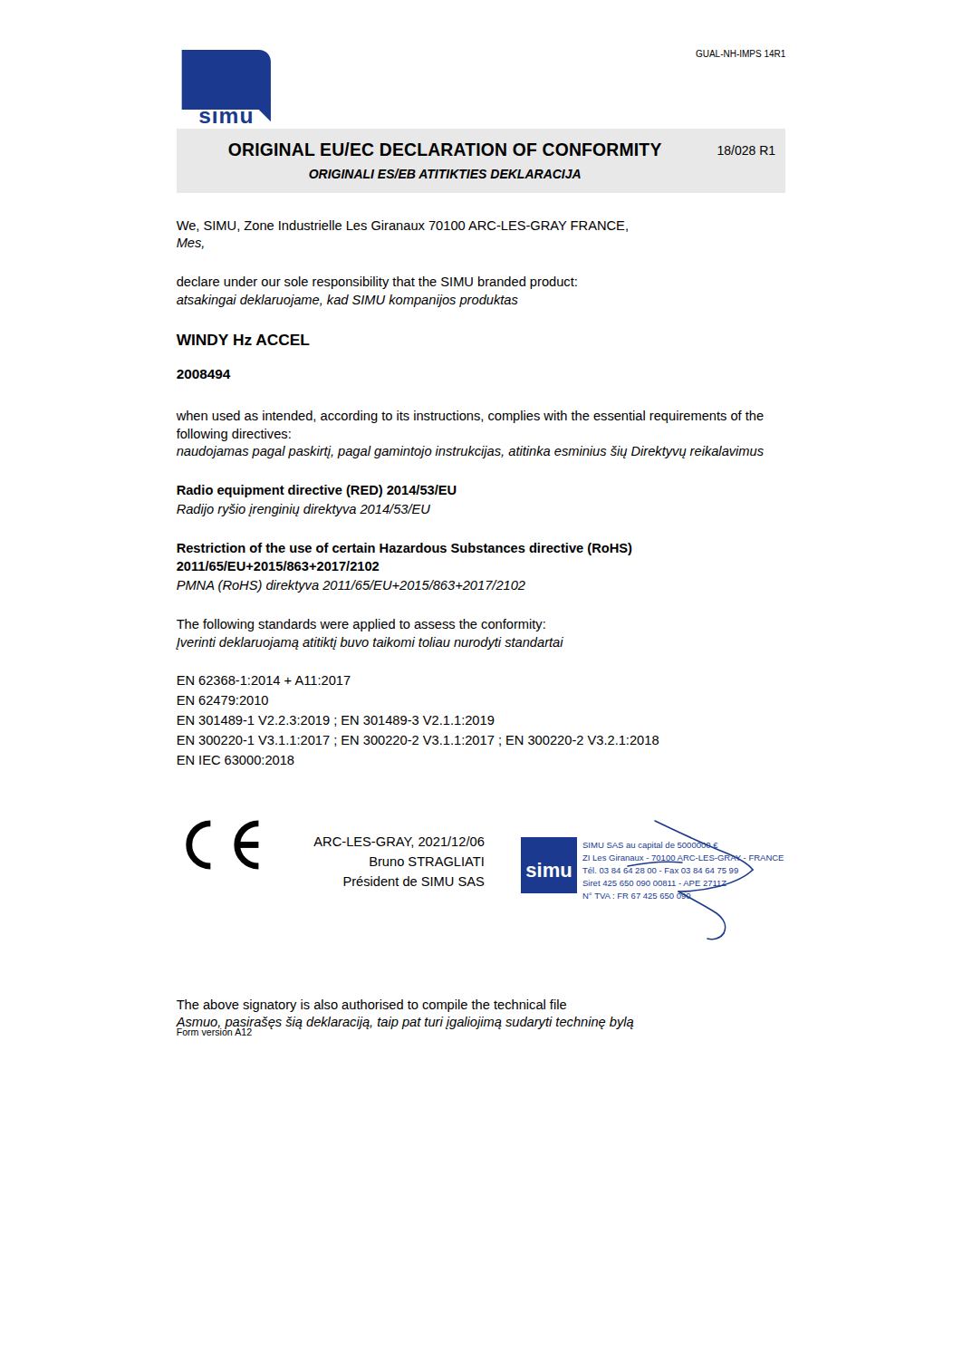simu
GUAL-NH-IMPS 14R1
ORIGINAL EU/EC DECLARATION OF CONFORMITY
ORIGINALI ES/EB ATITIKTIES DEKLARACIJA
18/028 R1
We, SIMU, Zone Industrielle Les Giranaux 70100 ARC-LES-GRAY FRANCE,
Mes,
declare under our sole responsibility that the SIMU branded product:
atsakingai deklaruojame, kad SIMU kompanijos produktas
WINDY Hz ACCEL
2008494
when used as intended, according to its instructions, complies with the essential requirements of the following directives:
naudojamas pagal paskirtį, pagal gamintojo instrukcijas, atitinka esminius šių Direktyvų reikalavimus
Radio equipment directive (RED) 2014/53/EU
Radijo ryšio įrenginių direktyva 2014/53/EU
Restriction of the use of certain Hazardous Substances directive (RoHS) 2011/65/EU+2015/863+2017/2102
PMNA (RoHS) direktyva 2011/65/EU+2015/863+2017/2102
The following standards were applied to assess the conformity:
Įverinti deklaruojamą atitiktį buvo taikomi toliau nurodyti standartai
EN 62368‑1:2014 + A11:2017
EN 62479:2010
EN 301489‑1 V2.2.3:2019 ; EN 301489‑3 V2.1.1:2019
EN 300220‑1 V3.1.1:2017 ; EN 300220‑2 V3.1.1:2017 ; EN 300220‑2 V3.2.1:2018
EN IEC 63000:2018
ARC-LES-GRAY, 2021/12/06
Bruno STRAGLIATI
Président de SIMU SAS
simu SIMU SAS au capital de 5000000 € ZI Les Giranaux - 70100 ARC-LES-GRAY - FRANCE Tél. 03 84 64 28 00 - Fax 03 84 64 75 99 Siret 425 650 090 00811 - APE 2711Z N° TVA : FR 67 425 650 090
The above signatory is also authorised to compile the technical file
Asmuo, pasirašęs šią deklaraciją, taip pat turi įgaliojimą sudaryti techninę bylą
Form version A12